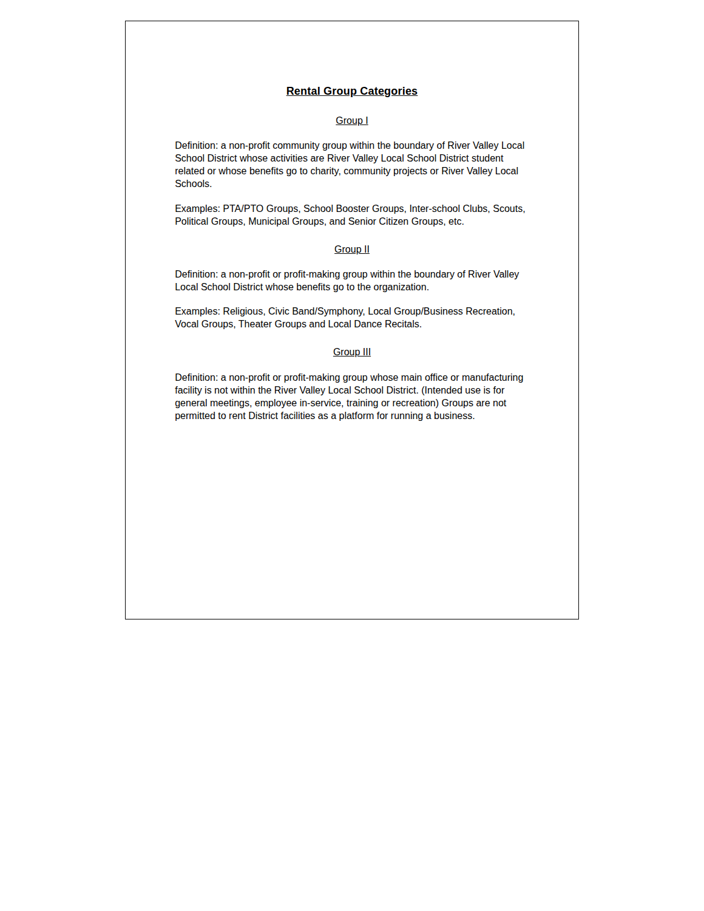Rental Group Categories
Group I
Definition: a non-profit community group within the boundary of River Valley Local School District whose activities are River Valley Local School District student related or whose benefits go to charity, community projects or River Valley Local Schools.
Examples: PTA/PTO Groups, School Booster Groups, Inter-school Clubs, Scouts, Political Groups, Municipal Groups, and Senior Citizen Groups, etc.
Group II
Definition: a non-profit or profit-making group within the boundary of River Valley Local School District whose benefits go to the organization.
Examples: Religious, Civic Band/Symphony, Local Group/Business Recreation, Vocal Groups, Theater Groups and Local Dance Recitals.
Group III
Definition: a non-profit or profit-making group whose main office or manufacturing facility is not within the River Valley Local School District. (Intended use is for general meetings, employee in-service, training or recreation) Groups are not permitted to rent District facilities as a platform for running a business.